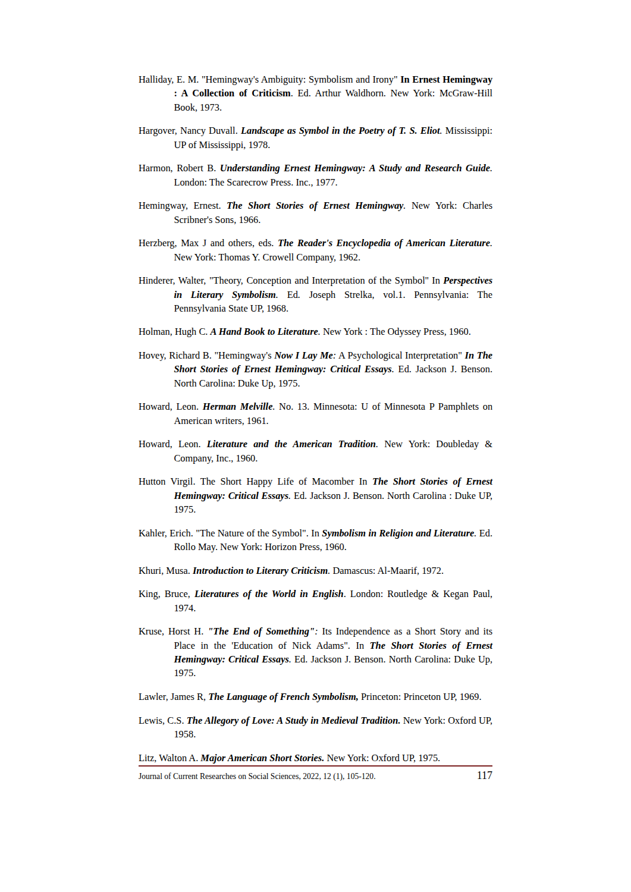Halliday, E. M. "Hemingway's Ambiguity: Symbolism and Irony" In Ernest Hemingway : A Collection of Criticism. Ed. Arthur Waldhorn. New York: McGraw-Hill Book, 1973.
Hargover, Nancy Duvall. Landscape as Symbol in the Poetry of T. S. Eliot. Mississippi: UP of Mississippi, 1978.
Harmon, Robert B. Understanding Ernest Hemingway: A Study and Research Guide. London: The Scarecrow Press. Inc., 1977.
Hemingway, Ernest. The Short Stories of Ernest Hemingway. New York: Charles Scribner's Sons, 1966.
Herzberg, Max J and others, eds. The Reader's Encyclopedia of American Literature. New York: Thomas Y. Crowell Company, 1962.
Hinderer, Walter, "Theory, Conception and Interpretation of the Symbol'' In Perspectives in Literary Symbolism. Ed. Joseph Strelka, vol.1. Pennsylvania: The Pennsylvania State UP, 1968.
Holman, Hugh C. A Hand Book to Literature. New York : The Odyssey Press, 1960.
Hovey, Richard B. "Hemingway's Now I Lay Me: A Psychological Interpretation" In The Short Stories of Ernest Hemingway: Critical Essays. Ed. Jackson J. Benson. North Carolina: Duke Up, 1975.
Howard, Leon. Herman Melville. No. 13. Minnesota: U of Minnesota P Pamphlets on American writers, 1961.
Howard, Leon. Literature and the American Tradition. New York: Doubleday & Company, Inc., 1960.
Hutton Virgil. The Short Happy Life of Macomber In The Short Stories of Ernest Hemingway: Critical Essays. Ed. Jackson J. Benson. North Carolina : Duke UP, 1975.
Kahler, Erich. "The Nature of the Symbol". In Symbolism in Religion and Literature. Ed. Rollo May. New York: Horizon Press, 1960.
Khuri, Musa. Introduction to Literary Criticism. Damascus: Al-Maarif, 1972.
King, Bruce, Literatures of the World in English. London: Routledge & Kegan Paul, 1974.
Kruse, Horst H. "The End of Something": Its Independence as a Short Story and its Place in the 'Education of Nick Adams". In The Short Stories of Ernest Hemingway: Critical Essays. Ed. Jackson J. Benson. North Carolina: Duke Up, 1975.
Lawler, James R, The Language of French Symbolism, Princeton: Princeton UP, 1969.
Lewis, C.S. The Allegory of Love: A Study in Medieval Tradition. New York: Oxford UP, 1958.
Litz, Walton A. Major American Short Stories. New York: Oxford UP, 1975.
Journal of Current Researches on Social Sciences, 2022, 12 (1), 105-120. 117